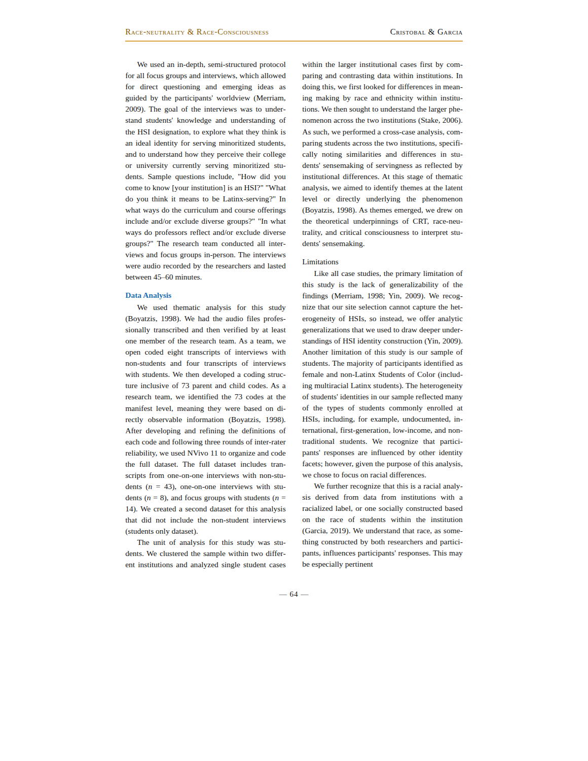Race-neutrality & Race-Consciousness Cristobal & Garcia
We used an in-depth, semi-structured protocol for all focus groups and interviews, which allowed for direct questioning and emerging ideas as guided by the participants' worldview (Merriam, 2009). The goal of the interviews was to understand students' knowledge and understanding of the HSI designation, to explore what they think is an ideal identity for serving minoritized students, and to understand how they perceive their college or university currently serving minoritized students. Sample questions include, "How did you come to know [your institution] is an HSI?" "What do you think it means to be Latinx-serving?" In what ways do the curriculum and course offerings include and/or exclude diverse groups?" "In what ways do professors reflect and/or exclude diverse groups?" The research team conducted all interviews and focus groups in-person. The interviews were audio recorded by the researchers and lasted between 45–60 minutes.
Data Analysis
We used thematic analysis for this study (Boyatzis, 1998). We had the audio files professionally transcribed and then verified by at least one member of the research team. As a team, we open coded eight transcripts of interviews with non-students and four transcripts of interviews with students. We then developed a coding structure inclusive of 73 parent and child codes. As a research team, we identified the 73 codes at the manifest level, meaning they were based on directly observable information (Boyatzis, 1998). After developing and refining the definitions of each code and following three rounds of inter-rater reliability, we used NVivo 11 to organize and code the full dataset. The full dataset includes transcripts from one-on-one interviews with non-students (n = 43), one-on-one interviews with students (n = 8), and focus groups with students (n = 14). We created a second dataset for this analysis that did not include the non-student interviews (students only dataset).
The unit of analysis for this study was students. We clustered the sample within two different institutions and analyzed single student cases within the larger institutional cases first by comparing and contrasting data within institutions. In doing this, we first looked for differences in meaning making by race and ethnicity within institutions. We then sought to understand the larger phenomenon across the two institutions (Stake, 2006). As such, we performed a cross-case analysis, comparing students across the two institutions, specifically noting similarities and differences in students' sensemaking of servingness as reflected by institutional differences. At this stage of thematic analysis, we aimed to identify themes at the latent level or directly underlying the phenomenon (Boyatzis, 1998). As themes emerged, we drew on the theoretical underpinnings of CRT, race-neutrality, and critical consciousness to interpret students' sensemaking.
Limitations
Like all case studies, the primary limitation of this study is the lack of generalizability of the findings (Merriam, 1998; Yin, 2009). We recognize that our site selection cannot capture the heterogeneity of HSIs, so instead, we offer analytic generalizations that we used to draw deeper understandings of HSI identity construction (Yin, 2009). Another limitation of this study is our sample of students. The majority of participants identified as female and non-Latinx Students of Color (including multiracial Latinx students). The heterogeneity of students' identities in our sample reflected many of the types of students commonly enrolled at HSIs, including, for example, undocumented, international, first-generation, low-income, and non-traditional students. We recognize that participants' responses are influenced by other identity facets; however, given the purpose of this analysis, we chose to focus on racial differences.
We further recognize that this is a racial analysis derived from data from institutions with a racialized label, or one socially constructed based on the race of students within the institution (Garcia, 2019). We understand that race, as something constructed by both researchers and participants, influences participants' responses. This may be especially pertinent
— 64 —